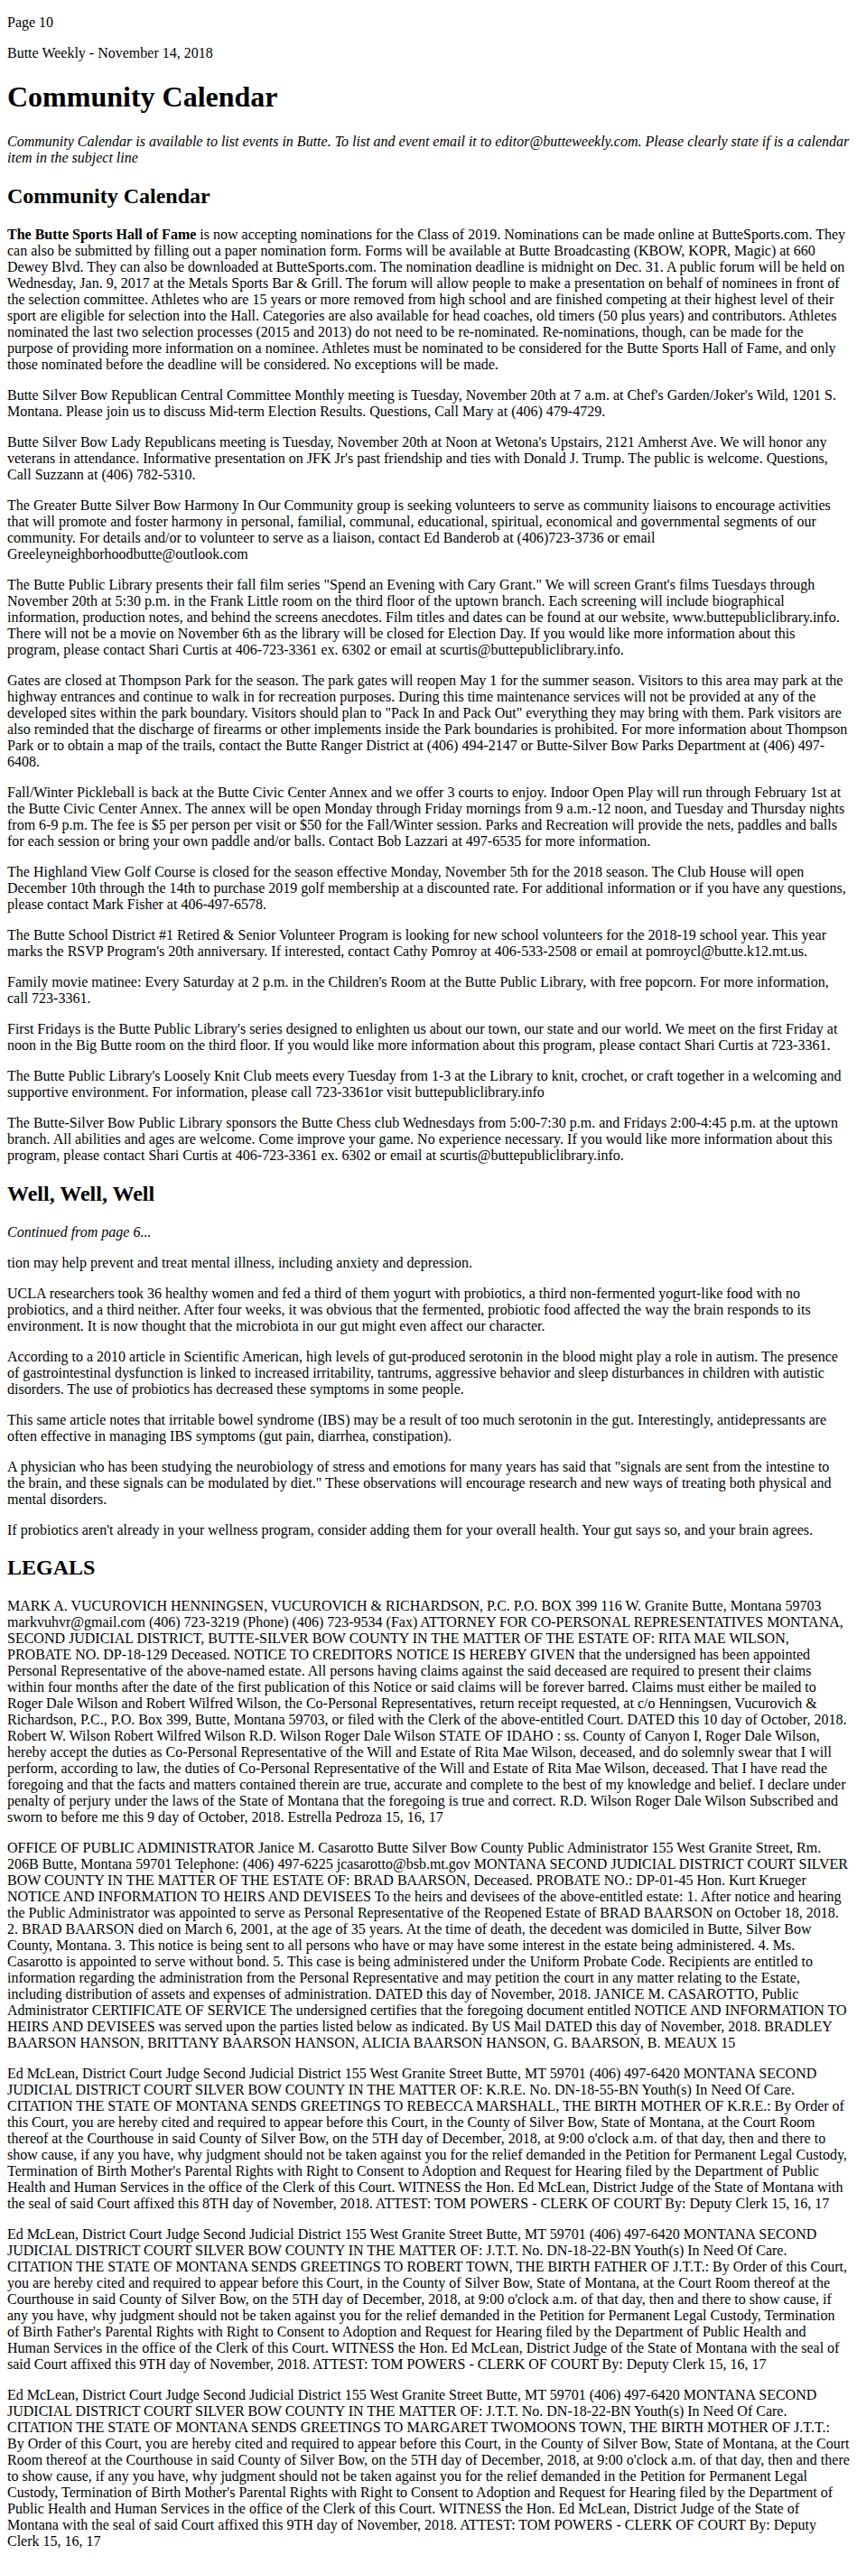Page 10
Butte Weekly - November 14, 2018
Community Calendar
Community Calendar is available to list events in Butte. To list and event email it to editor@butteweekly.com. Please clearly state if is a calendar item in the subject line
Community Calendar
The Butte Sports Hall of Fame is now accepting nominations for the Class of 2019. Nominations can be made online at ButteSports.com. They can also be submitted by filling out a paper nomination form. Forms will be available at Butte Broadcasting (KBOW, KOPR, Magic) at 660 Dewey Blvd. They can also be downloaded at ButteSports.com. The nomination deadline is midnight on Dec. 31. A public forum will be held on Wednesday, Jan. 9, 2017 at the Metals Sports Bar & Grill. The forum will allow people to make a presentation on behalf of nominees in front of the selection committee. Athletes who are 15 years or more removed from high school and are finished competing at their highest level of their sport are eligible for selection into the Hall. Categories are also available for head coaches, old timers (50 plus years) and contributors. Athletes nominated the last two selection processes (2015 and 2013) do not need to be re-nominated. Re-nominations, though, can be made for the purpose of providing more information on a nominee. Athletes must be nominated to be considered for the Butte Sports Hall of Fame, and only those nominated before the deadline will be considered. No exceptions will be made.
Butte Silver Bow Republican Central Committee Monthly meeting is Tuesday, November 20th at 7 a.m. at Chef's Garden/Joker's Wild, 1201 S. Montana. Please join us to discuss Mid-term Election Results. Questions, Call Mary at (406) 479-4729.
Butte Silver Bow Lady Republicans meeting is Tuesday, November 20th at Noon at Wetona's Upstairs, 2121 Amherst Ave. We will honor any veterans in attendance. Informative presentation on JFK Jr's past friendship and ties with Donald J. Trump. The public is welcome. Questions, Call Suzzann at (406) 782-5310.
The Greater Butte Silver Bow Harmony In Our Community group is seeking volunteers to serve as community liaisons to encourage activities that will promote and foster harmony in personal, familial, communal, educational, spiritual, economical and governmental segments of our community. For details and/or to volunteer to serve as a liaison, contact Ed Banderob at (406)723-3736 or email Greeleyneighborhoodbutte@outlook.com
The Butte Public Library presents their fall film series "Spend an Evening with Cary Grant." We will screen Grant's films Tuesdays through November 20th at 5:30 p.m. in the Frank Little room on the third floor of the uptown branch. Each screening will include biographical information, production notes, and behind the screens anecdotes. Film titles and dates can be found at our website, www.buttepubliclibrary.info. There will not be a movie on November 6th as the library will be closed for Election Day. If you would like more information about this program, please contact Shari Curtis at 406-723-3361 ex. 6302 or email at scurtis@buttepubliclibrary.info.
Gates are closed at Thompson Park for the season. The park gates will reopen May 1 for the summer season. Visitors to this area may park at the highway entrances and continue to walk in for recreation purposes. During this time maintenance services will not be provided at any of the developed sites within the park boundary. Visitors should plan to "Pack In and Pack Out" everything they may bring with them. Park visitors are also reminded that the discharge of firearms or other implements inside the Park boundaries is prohibited. For more information about Thompson Park or to obtain a map of the trails, contact the Butte Ranger District at (406) 494-2147 or Butte-Silver Bow Parks Department at (406) 497-6408.
Fall/Winter Pickleball is back at the Butte Civic Center Annex and we offer 3 courts to enjoy. Indoor Open Play will run through February 1st at the Butte Civic Center Annex. The annex will be open Monday through Friday mornings from 9 a.m.-12 noon, and Tuesday and Thursday nights from 6-9 p.m. The fee is $5 per person per visit or $50 for the Fall/Winter session. Parks and Recreation will provide the nets, paddles and balls for each session or bring your own paddle and/or balls. Contact Bob Lazzari at 497-6535 for more information.
The Highland View Golf Course is closed for the season effective Monday, November 5th for the 2018 season. The Club House will open December 10th through the 14th to purchase 2019 golf membership at a discounted rate. For additional information or if you have any questions, please contact Mark Fisher at 406-497-6578.
The Butte School District #1 Retired & Senior Volunteer Program is looking for new school volunteers for the 2018-19 school year. This year marks the RSVP Program's 20th anniversary. If interested, contact Cathy Pomroy at 406-533-2508 or email at pomroycl@butte.k12.mt.us.
Family movie matinee: Every Saturday at 2 p.m. in the Children's Room at the Butte Public Library, with free popcorn. For more information, call 723-3361.
First Fridays is the Butte Public Library's series designed to enlighten us about our town, our state and our world. We meet on the first Friday at noon in the Big Butte room on the third floor. If you would like more information about this program, please contact Shari Curtis at 723-3361.
The Butte Public Library's Loosely Knit Club meets every Tuesday from 1-3 at the Library to knit, crochet, or craft together in a welcoming and supportive environment. For information, please call 723-3361or visit buttepubliclibrary.info
The Butte-Silver Bow Public Library sponsors the Butte Chess club Wednesdays from 5:00-7:30 p.m. and Fridays 2:00-4:45 p.m. at the uptown branch. All abilities and ages are welcome. Come improve your game. No experience necessary. If you would like more information about this program, please contact Shari Curtis at 406-723-3361 ex. 6302 or email at scurtis@buttepubliclibrary.info.
Well, Well, Well
Continued from page 6...
tion may help prevent and treat mental illness, including anxiety and depression.
UCLA researchers took 36 healthy women and fed a third of them yogurt with probiotics, a third non-fermented yogurt-like food with no probiotics, and a third neither. After four weeks, it was obvious that the fermented, probiotic food affected the way the brain responds to its environment. It is now thought that the microbiota in our gut might even affect our character.
According to a 2010 article in Scientific American, high levels of gut-produced serotonin in the blood might play a role in autism. The presence of gastrointestinal dysfunction is linked to increased irritability, tantrums, aggressive behavior and sleep disturbances in children with autistic disorders. The use of probiotics has decreased these symptoms in some people.
This same article notes that irritable bowel syndrome (IBS) may be a result of too much serotonin in the gut. Interestingly, antidepressants are often effective in managing IBS symptoms (gut pain, diarrhea, constipation).
A physician who has been studying the neurobiology of stress and emotions for many years has said that "signals are sent from the intestine to the brain, and these signals can be modulated by diet." These observations will encourage research and new ways of treating both physical and mental disorders.
If probiotics aren't already in your wellness program, consider adding them for your overall health. Your gut says so, and your brain agrees.
LEGALS
MARK A. VUCUROVICH HENNINGSEN, VUCUROVICH & RICHARDSON, P.C. P.O. BOX 399 116 W. Granite Butte, Montana 59703 markvuhvr@gmail.com (406) 723-3219 (Phone) (406) 723-9534 (Fax) ATTORNEY FOR CO-PERSONAL REPRESENTATIVES MONTANA, SECOND JUDICIAL DISTRICT, BUTTE-SILVER BOW COUNTY IN THE MATTER OF THE ESTATE OF: RITA MAE WILSON, PROBATE NO. DP-18-129 Deceased. NOTICE TO CREDITORS NOTICE IS HEREBY GIVEN that the undersigned has been appointed Personal Representative of the above-named estate. All persons having claims against the said deceased are required to present their claims within four months after the date of the first publication of this Notice or said claims will be forever barred. Claims must either be mailed to Roger Dale Wilson and Robert Wilfred Wilson, the Co-Personal Representatives, return receipt requested, at c/o Henningsen, Vucurovich & Richardson, P.C., P.O. Box 399, Butte, Montana 59703, or filed with the Clerk of the above-entitled Court. DATED this 10 day of October, 2018. Robert W. Wilson Robert Wilfred Wilson R.D. Wilson Roger Dale Wilson STATE OF IDAHO : ss. County of Canyon I, Roger Dale Wilson, hereby accept the duties as Co-Personal Representative of the Will and Estate of Rita Mae Wilson, deceased, and do solemnly swear that I will perform, according to law, the duties of Co-Personal Representative of the Will and Estate of Rita Mae Wilson, deceased. That I have read the foregoing and that the facts and matters contained therein are true, accurate and complete to the best of my knowledge and belief. I declare under penalty of perjury under the laws of the State of Montana that the foregoing is true and correct. R.D. Wilson Roger Dale Wilson Subscribed and sworn to before me this 9 day of October, 2018. Estrella Pedroza 15, 16, 17
OFFICE OF PUBLIC ADMINISTRATOR Janice M. Casarotto Butte Silver Bow County Public Administrator 155 West Granite Street, Rm. 206B Butte, Montana 59701 Telephone: (406) 497-6225 jcasarotto@bsb.mt.gov MONTANA SECOND JUDICIAL DISTRICT COURT SILVER BOW COUNTY IN THE MATTER OF THE ESTATE OF: BRAD BAARSON, Deceased. PROBATE NO.: DP-01-45 Hon. Kurt Krueger NOTICE AND INFORMATION TO HEIRS AND DEVISEES To the heirs and devisees of the above-entitled estate: 1. After notice and hearing the Public Administrator was appointed to serve as Personal Representative of the Reopened Estate of BRAD BAARSON on October 18, 2018. 2. BRAD BAARSON died on March 6, 2001, at the age of 35 years. At the time of death, the decedent was domiciled in Butte, Silver Bow County, Montana. 3. This notice is being sent to all persons who have or may have some interest in the estate being administered. 4. Ms. Casarotto is appointed to serve without bond. 5. This case is being administered under the Uniform Probate Code. Recipients are entitled to information regarding the administration from the Personal Representative and may petition the court in any matter relating to the Estate, including distribution of assets and expenses of administration. DATED this day of November, 2018. JANICE M. CASAROTTO, Public Administrator CERTIFICATE OF SERVICE The undersigned certifies that the foregoing document entitled NOTICE AND INFORMATION TO HEIRS AND DEVISEES was served upon the parties listed below as indicated. By US Mail DATED this day of November, 2018. BRADLEY BAARSON HANSON, BRITTANY BAARSON HANSON, ALICIA BAARSON HANSON, G. BAARSON, B. MEAUX 15
Ed McLean, District Court Judge Second Judicial District 155 West Granite Street Butte, MT 59701 (406) 497-6420 MONTANA SECOND JUDICIAL DISTRICT COURT SILVER BOW COUNTY IN THE MATTER OF: K.R.E. No. DN-18-55-BN Youth(s) In Need Of Care. CITATION THE STATE OF MONTANA SENDS GREETINGS TO REBECCA MARSHALL, THE BIRTH MOTHER OF K.R.E.: By Order of this Court, you are hereby cited and required to appear before this Court, in the County of Silver Bow, State of Montana, at the Court Room thereof at the Courthouse in said County of Silver Bow, on the 5TH day of December, 2018, at 9:00 o'clock a.m. of that day, then and there to show cause, if any you have, why judgment should not be taken against you for the relief demanded in the Petition for Permanent Legal Custody, Termination of Birth Mother's Parental Rights with Right to Consent to Adoption and Request for Hearing filed by the Department of Public Health and Human Services in the office of the Clerk of this Court. WITNESS the Hon. Ed McLean, District Judge of the State of Montana with the seal of said Court affixed this 8TH day of November, 2018. ATTEST: TOM POWERS - CLERK OF COURT By: Deputy Clerk 15, 16, 17
Ed McLean, District Court Judge Second Judicial District 155 West Granite Street Butte, MT 59701 (406) 497-6420 MONTANA SECOND JUDICIAL DISTRICT COURT SILVER BOW COUNTY IN THE MATTER OF: J.T.T. No. DN-18-22-BN Youth(s) In Need Of Care. CITATION THE STATE OF MONTANA SENDS GREETINGS TO ROBERT TOWN, THE BIRTH FATHER OF J.T.T.: By Order of this Court, you are hereby cited and required to appear before this Court, in the County of Silver Bow, State of Montana, at the Court Room thereof at the Courthouse in said County of Silver Bow, on the 5TH day of December, 2018, at 9:00 o'clock a.m. of that day, then and there to show cause, if any you have, why judgment should not be taken against you for the relief demanded in the Petition for Permanent Legal Custody, Termination of Birth Father's Parental Rights with Right to Consent to Adoption and Request for Hearing filed by the Department of Public Health and Human Services in the office of the Clerk of this Court. WITNESS the Hon. Ed McLean, District Judge of the State of Montana with the seal of said Court affixed this 9TH day of November, 2018. ATTEST: TOM POWERS - CLERK OF COURT By: Deputy Clerk 15, 16, 17
Ed McLean, District Court Judge Second Judicial District 155 West Granite Street Butte, MT 59701 (406) 497-6420 MONTANA SECOND JUDICIAL DISTRICT COURT SILVER BOW COUNTY IN THE MATTER OF: J.T.T. No. DN-18-22-BN Youth(s) In Need Of Care. CITATION THE STATE OF MONTANA SENDS GREETINGS TO MARGARET TWOMOONS TOWN, THE BIRTH MOTHER OF J.T.T.: By Order of this Court, you are hereby cited and required to appear before this Court, in the County of Silver Bow, State of Montana, at the Court Room thereof at the Courthouse in said County of Silver Bow, on the 5TH day of December, 2018, at 9:00 o'clock a.m. of that day, then and there to show cause, if any you have, why judgment should not be taken against you for the relief demanded in the Petition for Permanent Legal Custody, Termination of Birth Mother's Parental Rights with Right to Consent to Adoption and Request for Hearing filed by the Department of Public Health and Human Services in the office of the Clerk of this Court. WITNESS the Hon. Ed McLean, District Judge of the State of Montana with the seal of said Court affixed this 9TH day of November, 2018. ATTEST: TOM POWERS - CLERK OF COURT By: Deputy Clerk 15, 16, 17